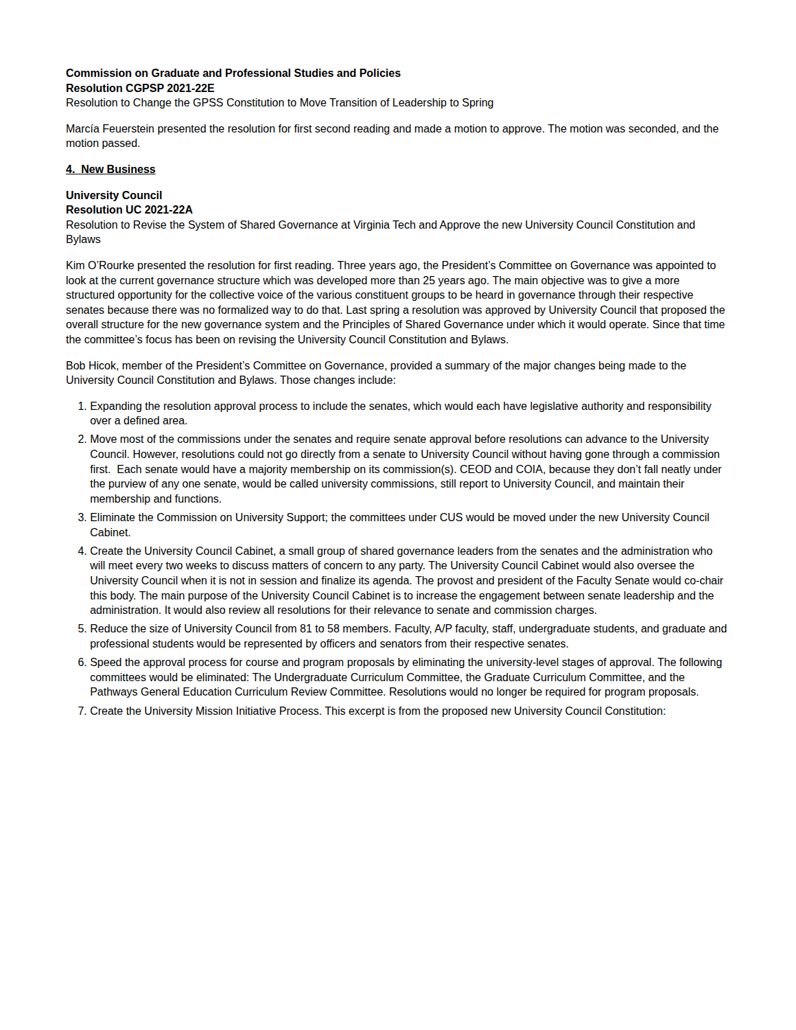Commission on Graduate and Professional Studies and Policies
Resolution CGPSP 2021-22E
Resolution to Change the GPSS Constitution to Move Transition of Leadership to Spring
Marcía Feuerstein presented the resolution for first second reading and made a motion to approve. The motion was seconded, and the motion passed.
4. New Business
University Council
Resolution UC 2021-22A
Resolution to Revise the System of Shared Governance at Virginia Tech and Approve the new University Council Constitution and Bylaws
Kim O’Rourke presented the resolution for first reading. Three years ago, the President’s Committee on Governance was appointed to look at the current governance structure which was developed more than 25 years ago. The main objective was to give a more structured opportunity for the collective voice of the various constituent groups to be heard in governance through their respective senates because there was no formalized way to do that. Last spring a resolution was approved by University Council that proposed the overall structure for the new governance system and the Principles of Shared Governance under which it would operate. Since that time the committee’s focus has been on revising the University Council Constitution and Bylaws.
Bob Hicok, member of the President’s Committee on Governance, provided a summary of the major changes being made to the University Council Constitution and Bylaws. Those changes include:
Expanding the resolution approval process to include the senates, which would each have legislative authority and responsibility over a defined area.
Move most of the commissions under the senates and require senate approval before resolutions can advance to the University Council. However, resolutions could not go directly from a senate to University Council without having gone through a commission first. Each senate would have a majority membership on its commission(s). CEOD and COIA, because they don’t fall neatly under the purview of any one senate, would be called university commissions, still report to University Council, and maintain their membership and functions.
Eliminate the Commission on University Support; the committees under CUS would be moved under the new University Council Cabinet.
Create the University Council Cabinet, a small group of shared governance leaders from the senates and the administration who will meet every two weeks to discuss matters of concern to any party. The University Council Cabinet would also oversee the University Council when it is not in session and finalize its agenda. The provost and president of the Faculty Senate would co-chair this body. The main purpose of the University Council Cabinet is to increase the engagement between senate leadership and the administration. It would also review all resolutions for their relevance to senate and commission charges.
Reduce the size of University Council from 81 to 58 members. Faculty, A/P faculty, staff, undergraduate students, and graduate and professional students would be represented by officers and senators from their respective senates.
Speed the approval process for course and program proposals by eliminating the university-level stages of approval. The following committees would be eliminated: The Undergraduate Curriculum Committee, the Graduate Curriculum Committee, and the Pathways General Education Curriculum Review Committee. Resolutions would no longer be required for program proposals.
Create the University Mission Initiative Process. This excerpt is from the proposed new University Council Constitution: